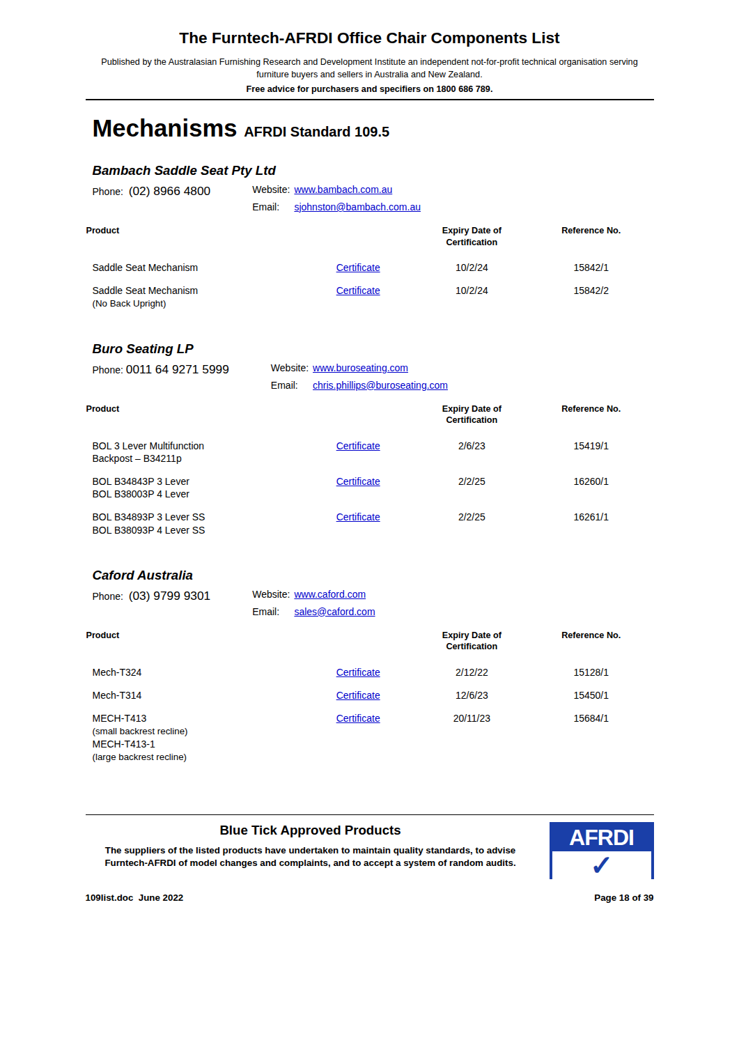The Furntech-AFRDI Office Chair Components List
Published by the Australasian Furnishing Research and Development Institute an independent not-for-profit technical organisation serving furniture buyers and sellers in Australia and New Zealand.
Free advice for purchasers and specifiers on 1800 686 789.
Mechanisms AFRDI Standard 109.5
Bambach Saddle Seat Pty Ltd
| Phone: (02) 8966 4800 | Website: | www.bambach.com.au |
| | Email: | sjohnston@bambach.com.au |
| Product | | Expiry Date of Certification | Reference No. |
| --- | --- | --- | --- |
| Saddle Seat Mechanism | Certificate | 10/2/24 | 15842/1 |
| Saddle Seat Mechanism (No Back Upright) | Certificate | 10/2/24 | 15842/2 |
Buro Seating LP
| Phone: 0011 64 9271 5999 | Website: | www.buroseating.com |
| | Email: | chris.phillips@buroseating.com |
| Product | | Expiry Date of Certification | Reference No. |
| --- | --- | --- | --- |
| BOL 3 Lever Multifunction Backpost – B34211p | Certificate | 2/6/23 | 15419/1 |
| BOL B34843P 3 Lever BOL B38003P 4 Lever | Certificate | 2/2/25 | 16260/1 |
| BOL B34893P 3 Lever SS BOL B38093P 4 Lever SS | Certificate | 2/2/25 | 16261/1 |
Caford Australia
| Phone: (03) 9799 9301 | Website: | www.caford.com |
| | Email: | sales@caford.com |
| Product | | Expiry Date of Certification | Reference No. |
| --- | --- | --- | --- |
| Mech-T324 | Certificate | 2/12/22 | 15128/1 |
| Mech-T314 | Certificate | 12/6/23 | 15450/1 |
| MECH-T413 (small backrest recline) MECH-T413-1 (large backrest recline) | Certificate | 20/11/23 | 15684/1 |
Blue Tick Approved Products
The suppliers of the listed products have undertaken to maintain quality standards, to advise Furntech-AFRDI of model changes and complaints, and to accept a system of random audits.
AFRDI
✓
109list.doc June 2022 Page 18 of 39